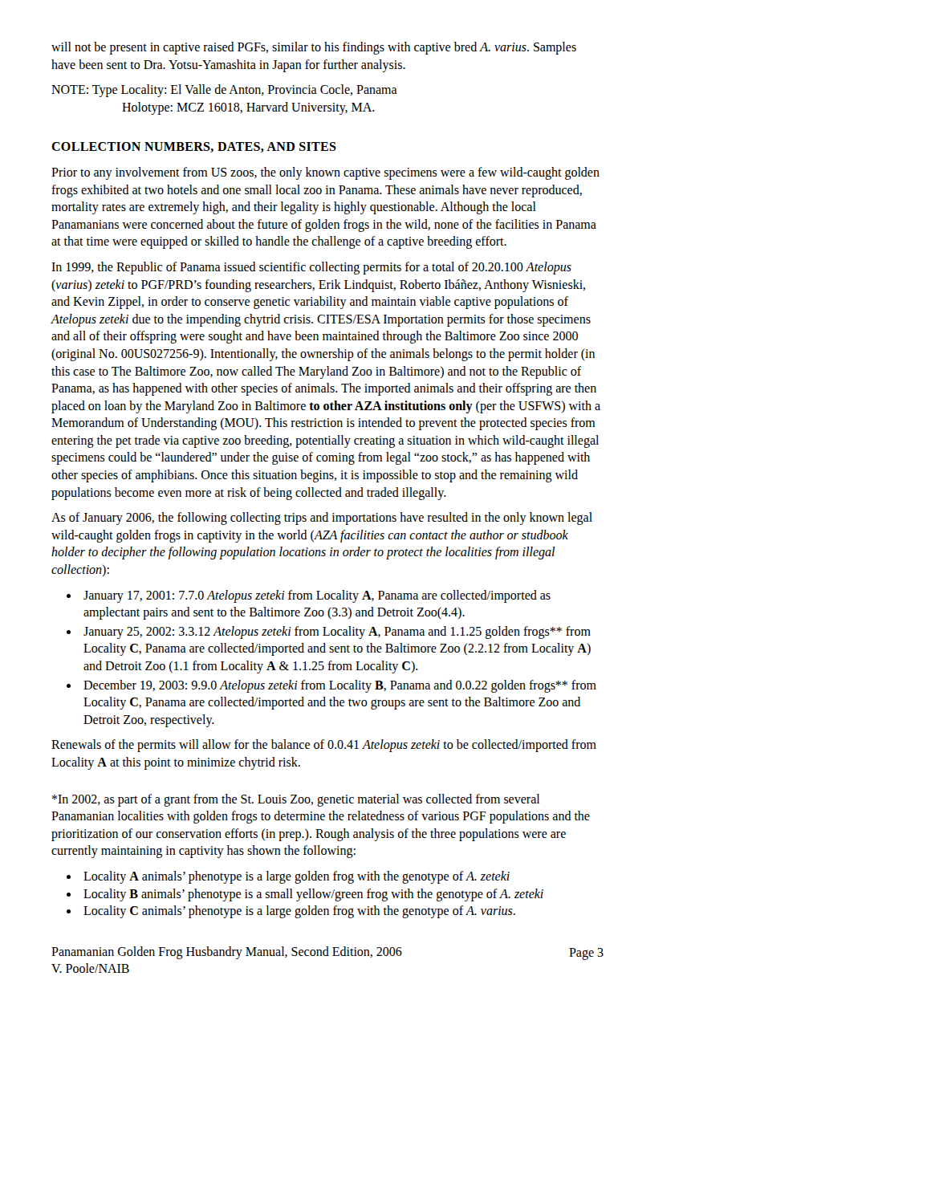will not be present in captive raised PGFs, similar to his findings with captive bred A. varius. Samples have been sent to Dra. Yotsu-Yamashita in Japan for further analysis.
NOTE: Type Locality: El Valle de Anton, Provincia Cocle, Panama Holotype: MCZ 16018, Harvard University, MA.
COLLECTION NUMBERS, DATES, AND SITES
Prior to any involvement from US zoos, the only known captive specimens were a few wild-caught golden frogs exhibited at two hotels and one small local zoo in Panama. These animals have never reproduced, mortality rates are extremely high, and their legality is highly questionable. Although the local Panamanians were concerned about the future of golden frogs in the wild, none of the facilities in Panama at that time were equipped or skilled to handle the challenge of a captive breeding effort.
In 1999, the Republic of Panama issued scientific collecting permits for a total of 20.20.100 Atelopus (varius) zeteki to PGF/PRD’s founding researchers, Erik Lindquist, Roberto Ibáñez, Anthony Wisnieski, and Kevin Zippel, in order to conserve genetic variability and maintain viable captive populations of Atelopus zeteki due to the impending chytrid crisis. CITES/ESA Importation permits for those specimens and all of their offspring were sought and have been maintained through the Baltimore Zoo since 2000 (original No. 00US027256-9). Intentionally, the ownership of the animals belongs to the permit holder (in this case to The Baltimore Zoo, now called The Maryland Zoo in Baltimore) and not to the Republic of Panama, as has happened with other species of animals. The imported animals and their offspring are then placed on loan by the Maryland Zoo in Baltimore to other AZA institutions only (per the USFWS) with a Memorandum of Understanding (MOU). This restriction is intended to prevent the protected species from entering the pet trade via captive zoo breeding, potentially creating a situation in which wild-caught illegal specimens could be “laundered” under the guise of coming from legal “zoo stock,” as has happened with other species of amphibians. Once this situation begins, it is impossible to stop and the remaining wild populations become even more at risk of being collected and traded illegally.
As of January 2006, the following collecting trips and importations have resulted in the only known legal wild-caught golden frogs in captivity in the world (AZA facilities can contact the author or studbook holder to decipher the following population locations in order to protect the localities from illegal collection):
January 17, 2001: 7.7.0 Atelopus zeteki from Locality A, Panama are collected/imported as amplectant pairs and sent to the Baltimore Zoo (3.3) and Detroit Zoo(4.4).
January 25, 2002: 3.3.12 Atelopus zeteki from Locality A, Panama and 1.1.25 golden frogs** from Locality C, Panama are collected/imported and sent to the Baltimore Zoo (2.2.12 from Locality A) and Detroit Zoo (1.1 from Locality A & 1.1.25 from Locality C).
December 19, 2003: 9.9.0 Atelopus zeteki from Locality B, Panama and 0.0.22 golden frogs** from Locality C, Panama are collected/imported and the two groups are sent to the Baltimore Zoo and Detroit Zoo, respectively.
Renewals of the permits will allow for the balance of 0.0.41 Atelopus zeteki to be collected/imported from Locality A at this point to minimize chytrid risk.
*In 2002, as part of a grant from the St. Louis Zoo, genetic material was collected from several Panamanian localities with golden frogs to determine the relatedness of various PGF populations and the prioritization of our conservation efforts (in prep.). Rough analysis of the three populations were are currently maintaining in captivity has shown the following:
Locality A animals’ phenotype is a large golden frog with the genotype of A. zeteki
Locality B animals’ phenotype is a small yellow/green frog with the genotype of A. zeteki
Locality C animals’ phenotype is a large golden frog with the genotype of A. varius.
Panamanian Golden Frog Husbandry Manual, Second Edition, 2006
V. Poole/NAIB
Page 3